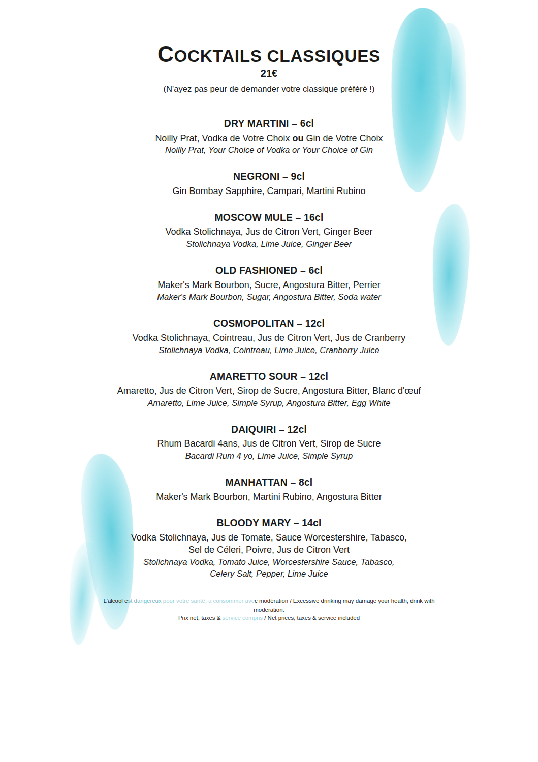COCKTAILS CLASSIQUES
21€
(N'ayez pas peur de demander votre classique préféré !)
DRY MARTINI – 6cl
Noilly Prat, Vodka de Votre Choix ou Gin de Votre Choix
Noilly Prat, Your Choice of Vodka or Your Choice of Gin
NEGRONI – 9cl
Gin Bombay Sapphire, Campari, Martini Rubino
MOSCOW MULE – 16cl
Vodka Stolichnaya, Jus de Citron Vert, Ginger Beer
Stolichnaya Vodka, Lime Juice, Ginger Beer
OLD FASHIONED – 6cl
Maker's Mark Bourbon, Sucre, Angostura Bitter, Perrier
Maker's Mark Bourbon, Sugar, Angostura Bitter, Soda water
COSMOPOLITAN – 12cl
Vodka Stolichnaya, Cointreau, Jus de Citron Vert, Jus de Cranberry
Stolichnaya Vodka, Cointreau, Lime Juice, Cranberry Juice
AMARETTO SOUR – 12cl
Amaretto, Jus de Citron Vert, Sirop de Sucre, Angostura Bitter, Blanc d'œuf
Amaretto, Lime Juice, Simple Syrup, Angostura Bitter, Egg White
DAIQUIRI – 12cl
Rhum Bacardi 4ans, Jus de Citron Vert, Sirop de Sucre
Bacardi Rum 4 yo, Lime Juice, Simple Syrup
MANHATTAN – 8cl
Maker's Mark Bourbon, Martini Rubino, Angostura Bitter
BLOODY MARY – 14cl
Vodka Stolichnaya, Jus de Tomate, Sauce Worcestershire, Tabasco,
Sel de Céleri, Poivre, Jus de Citron Vert
Stolichnaya Vodka, Tomato Juice, Worcestershire Sauce, Tabasco,
Celery Salt, Pepper, Lime Juice
L'alcool e st dangereux pour votre santé, à consommer ave c modération / Excessive drinking may damage your health, drink with moderation.
Prix net, taxes & service compris / Net prices, taxes & service included